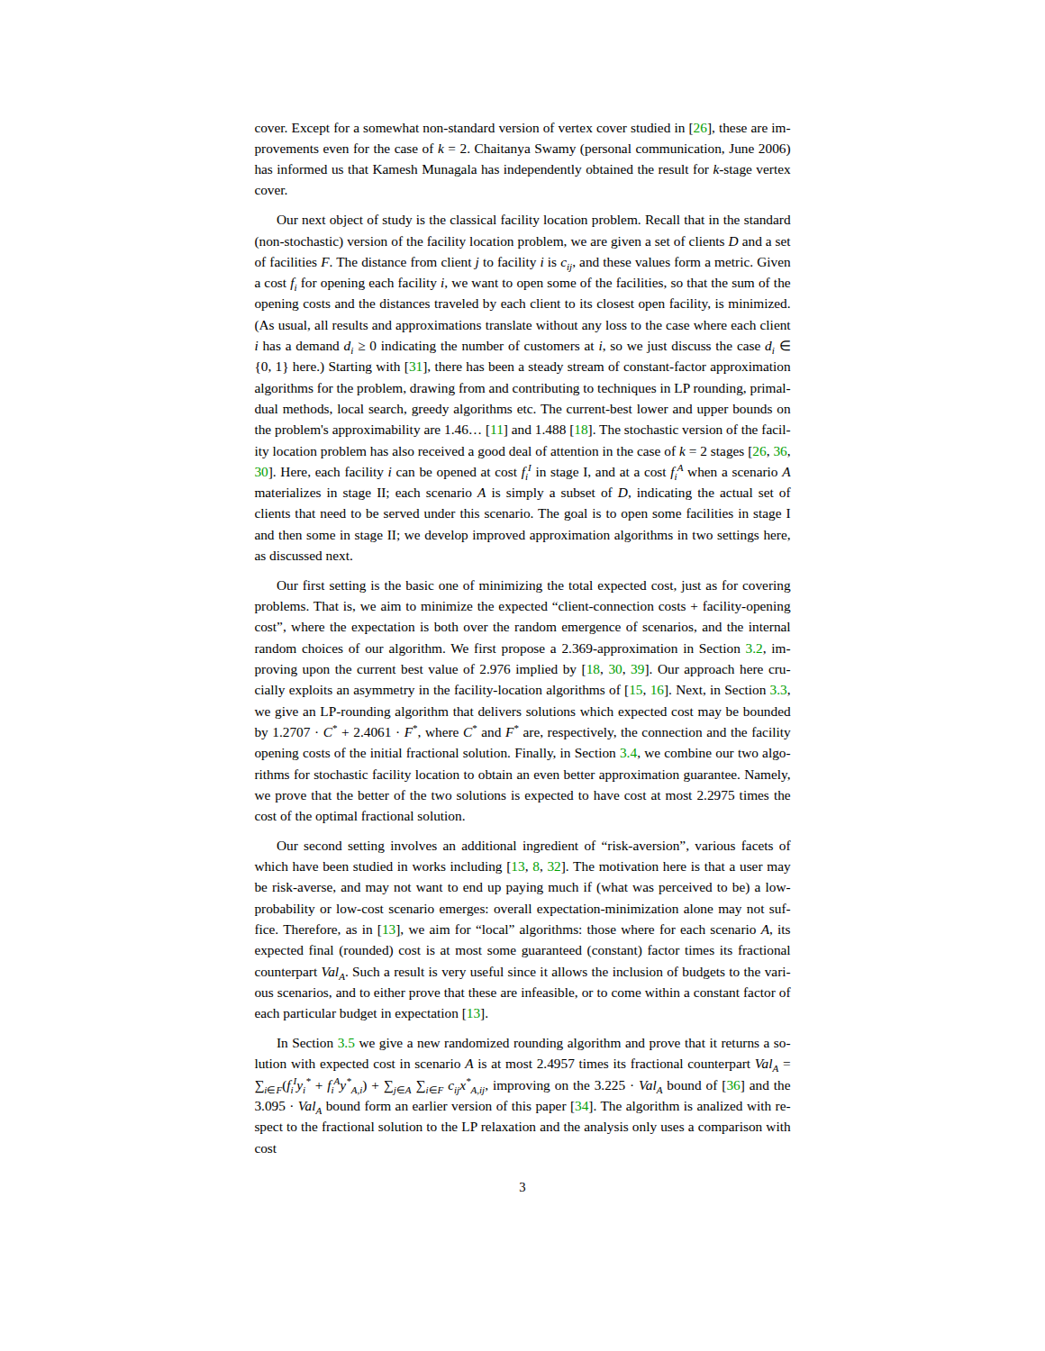cover. Except for a somewhat non-standard version of vertex cover studied in [26], these are improvements even for the case of k = 2. Chaitanya Swamy (personal communication, June 2006) has informed us that Kamesh Munagala has independently obtained the result for k-stage vertex cover.
Our next object of study is the classical facility location problem. Recall that in the standard (non-stochastic) version of the facility location problem, we are given a set of clients D and a set of facilities F. The distance from client j to facility i is cij, and these values form a metric. Given a cost fi for opening each facility i, we want to open some of the facilities, so that the sum of the opening costs and the distances traveled by each client to its closest open facility, is minimized. (As usual, all results and approximations translate without any loss to the case where each client i has a demand di ≥ 0 indicating the number of customers at i, so we just discuss the case di ∈ {0, 1} here.) Starting with [31], there has been a steady stream of constant-factor approximation algorithms for the problem, drawing from and contributing to techniques in LP rounding, primal-dual methods, local search, greedy algorithms etc. The current-best lower and upper bounds on the problem's approximability are 1.46… [11] and 1.488 [18]. The stochastic version of the facility location problem has also received a good deal of attention in the case of k = 2 stages [26, 36, 30]. Here, each facility i can be opened at cost fiI in stage I, and at a cost fiA when a scenario A materializes in stage II; each scenario A is simply a subset of D, indicating the actual set of clients that need to be served under this scenario. The goal is to open some facilities in stage I and then some in stage II; we develop improved approximation algorithms in two settings here, as discussed next.
Our first setting is the basic one of minimizing the total expected cost, just as for covering problems. That is, we aim to minimize the expected “client-connection costs + facility-opening cost”, where the expectation is both over the random emergence of scenarios, and the internal random choices of our algorithm. We first propose a 2.369-approximation in Section 3.2, improving upon the current best value of 2.976 implied by [18, 30, 39]. Our approach here crucially exploits an asymmetry in the facility-location algorithms of [15, 16]. Next, in Section 3.3, we give an LP-rounding algorithm that delivers solutions which expected cost may be bounded by 1.2707 · C* + 2.4061 · F*, where C* and F* are, respectively, the connection and the facility opening costs of the initial fractional solution. Finally, in Section 3.4, we combine our two algorithms for stochastic facility location to obtain an even better approximation guarantee. Namely, we prove that the better of the two solutions is expected to have cost at most 2.2975 times the cost of the optimal fractional solution.
Our second setting involves an additional ingredient of “risk-aversion”, various facets of which have been studied in works including [13, 8, 32]. The motivation here is that a user may be risk-averse, and may not want to end up paying much if (what was perceived to be) a low-probability or low-cost scenario emerges: overall expectation-minimization alone may not suffice. Therefore, as in [13], we aim for “local” algorithms: those where for each scenario A, its expected final (rounded) cost is at most some guaranteed (constant) factor times its fractional counterpart ValA. Such a result is very useful since it allows the inclusion of budgets to the various scenarios, and to either prove that these are infeasible, or to come within a constant factor of each particular budget in expectation [13].
In Section 3.5 we give a new randomized rounding algorithm and prove that it returns a solution with expected cost in scenario A is at most 2.4957 times its fractional counterpart ValA = ∑i∈F(fiIyi* + fiAy*A,i) + ∑j∈A ∑i∈F cijx*A,ij, improving on the 3.225 · ValA bound of [36] and the 3.095 · ValA bound form an earlier version of this paper [34]. The algorithm is analized with respect to the fractional solution to the LP relaxation and the analysis only uses a comparison with cost
3